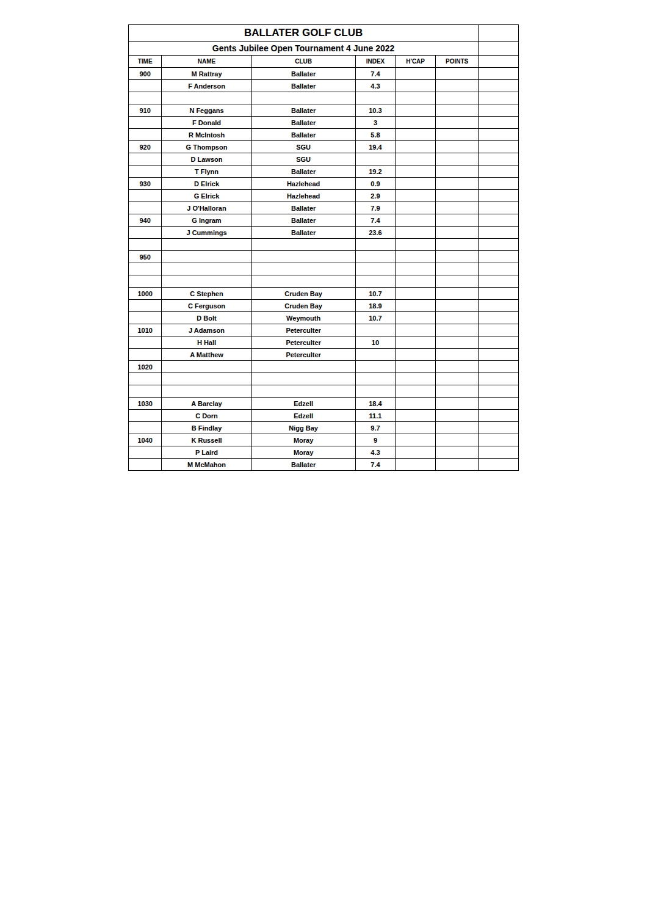| BALLATER GOLF CLUB | |
| Gents Jubilee Open Tournament 4 June 2022 | |
| TIME | NAME | CLUB | INDEX | H'CAP | POINTS | |
| 900 | M Rattray | Ballater | 7.4 | | | |
| | F Anderson | Ballater | 4.3 | | | |
| 910 | N Feggans | Ballater | 10.3 | | | |
| | F Donald | Ballater | 3 | | | |
| | R McIntosh | Ballater | 5.8 | | | |
| 920 | G Thompson | SGU | 19.4 | | | |
| | D Lawson | SGU | | | | |
| | T Flynn | Ballater | 19.2 | | | |
| 930 | D Elrick | Hazlehead | 0.9 | | | |
| | G Elrick | Hazlehead | 2.9 | | | |
| | J O'Halloran | Ballater | 7.9 | | | |
| 940 | G Ingram | Ballater | 7.4 | | | |
| | J Cummings | Ballater | 23.6 | | | |
| 950 | | | | | | |
| 1000 | C Stephen | Cruden Bay | 10.7 | | | |
| | C Ferguson | Cruden Bay | 18.9 | | | |
| | D Bolt | Weymouth | 10.7 | | | |
| 1010 | J Adamson | Peterculter | | | | |
| | H Hall | Peterculter | 10 | | | |
| | A Matthew | Peterculter | | | | |
| 1020 | | | | | | |
| 1030 | A Barclay | Edzell | 18.4 | | | |
| | C Dorn | Edzell | 11.1 | | | |
| | B Findlay | Nigg Bay | 9.7 | | | |
| 1040 | K Russell | Moray | 9 | | | |
| | P Laird | Moray | 4.3 | | | |
| | M McMahon | Ballater | 7.4 | | | |